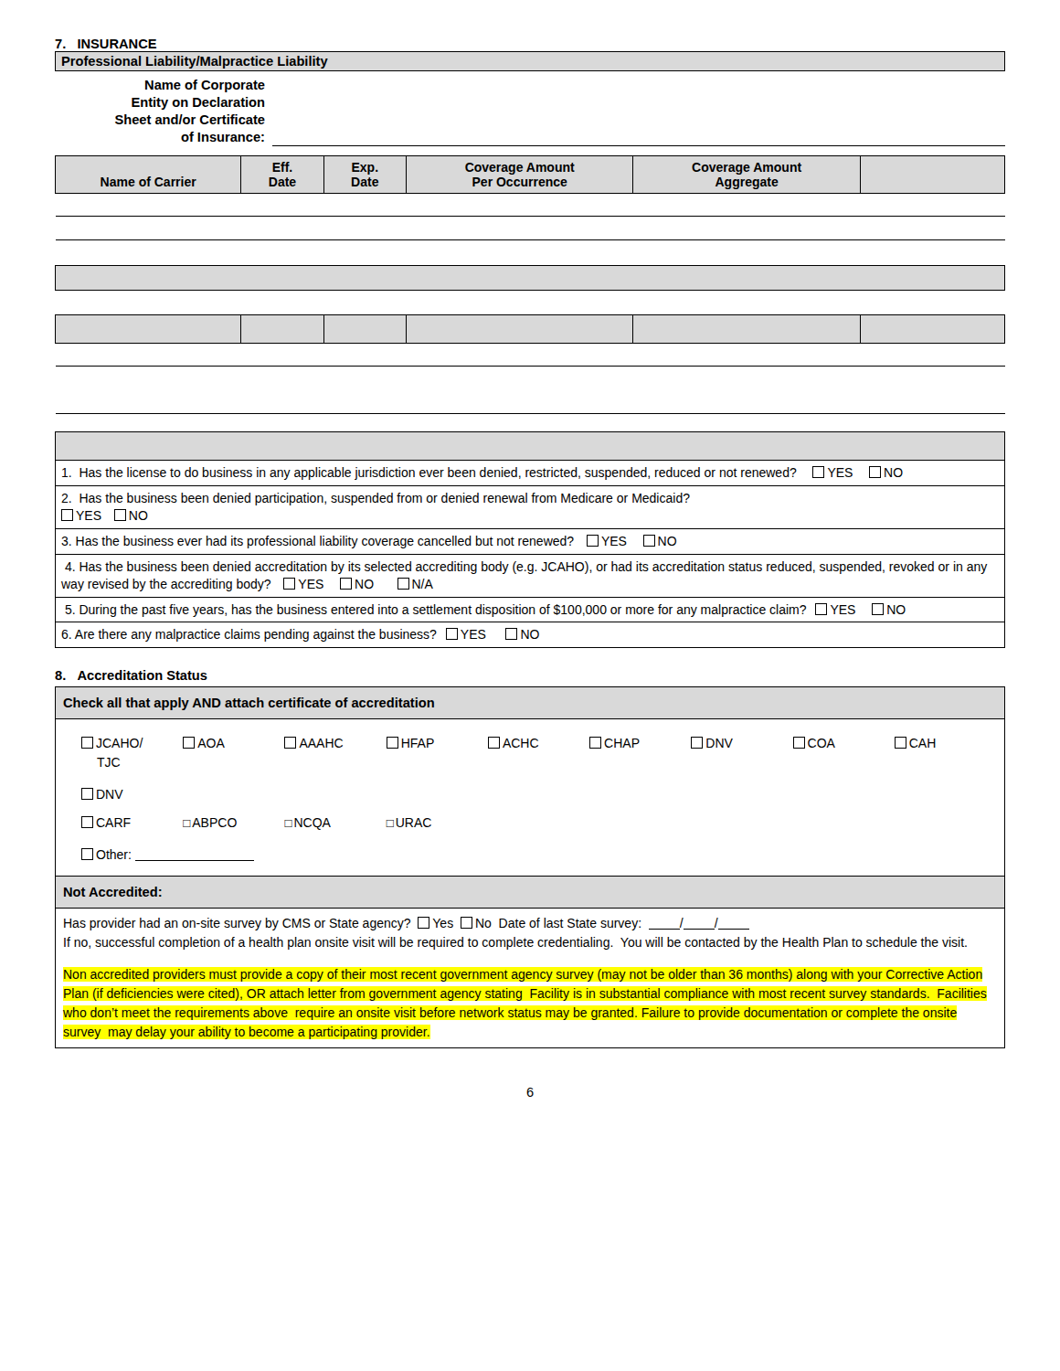7. INSURANCE
Professional Liability/Malpractice Liability
Name of Corporate
Entity on Declaration
Sheet and/or Certificate
of Insurance:
| Name of Carrier | Eff. Date | Exp. Date | Coverage Amount Per Occurrence | Coverage Amount Aggregate | |
| --- | --- | --- | --- | --- | --- |
| 1. Has the license to do business in any applicable jurisdiction ever been denied, restricted, suspended, reduced or not renewed? YES NO |
| 2. Has the business been denied participation, suspended from or denied renewal from Medicare or Medicaid? YES NO |
| 3. Has the business ever had its professional liability coverage cancelled but not renewed? YES NO |
| 4. Has the business been denied accreditation by its selected accrediting body (e.g. JCAHO), or had its accreditation status reduced, suspended, revoked or in any way revised by the accrediting body? YES NO N/A |
| 5. During the past five years, has the business entered into a settlement disposition of $100,000 or more for any malpractice claim? YES NO |
| 6. Are there any malpractice claims pending against the business? YES NO |
8. Accreditation Status
| Check all that apply AND attach certificate of accreditation |
| JCAHO/ TJC AOA AAAHC HFAP ACHC CHAP DNV COA CAH DNV CARF □ ABPCO □ NCQA □ URAC Other: |
| Not Accredited: |
| Has provider had an on-site survey by CMS or State agency? Yes No Date of last State survey: / / If no, successful completion of a health plan onsite visit will be required to complete credentialing. You will be contacted by the Health Plan to schedule the visit. Non accredited providers must provide a copy of their most recent government agency survey (may not be older than 36 months) along with your Corrective Action Plan (if deficiencies were cited), OR attach letter from government agency stating Facility is in substantial compliance with most recent survey standards. Facilities who don’t meet the requirements above require an onsite visit before network status may be granted. Failure to provide documentation or complete the onsite survey may delay your ability to become a participating provider. |
6